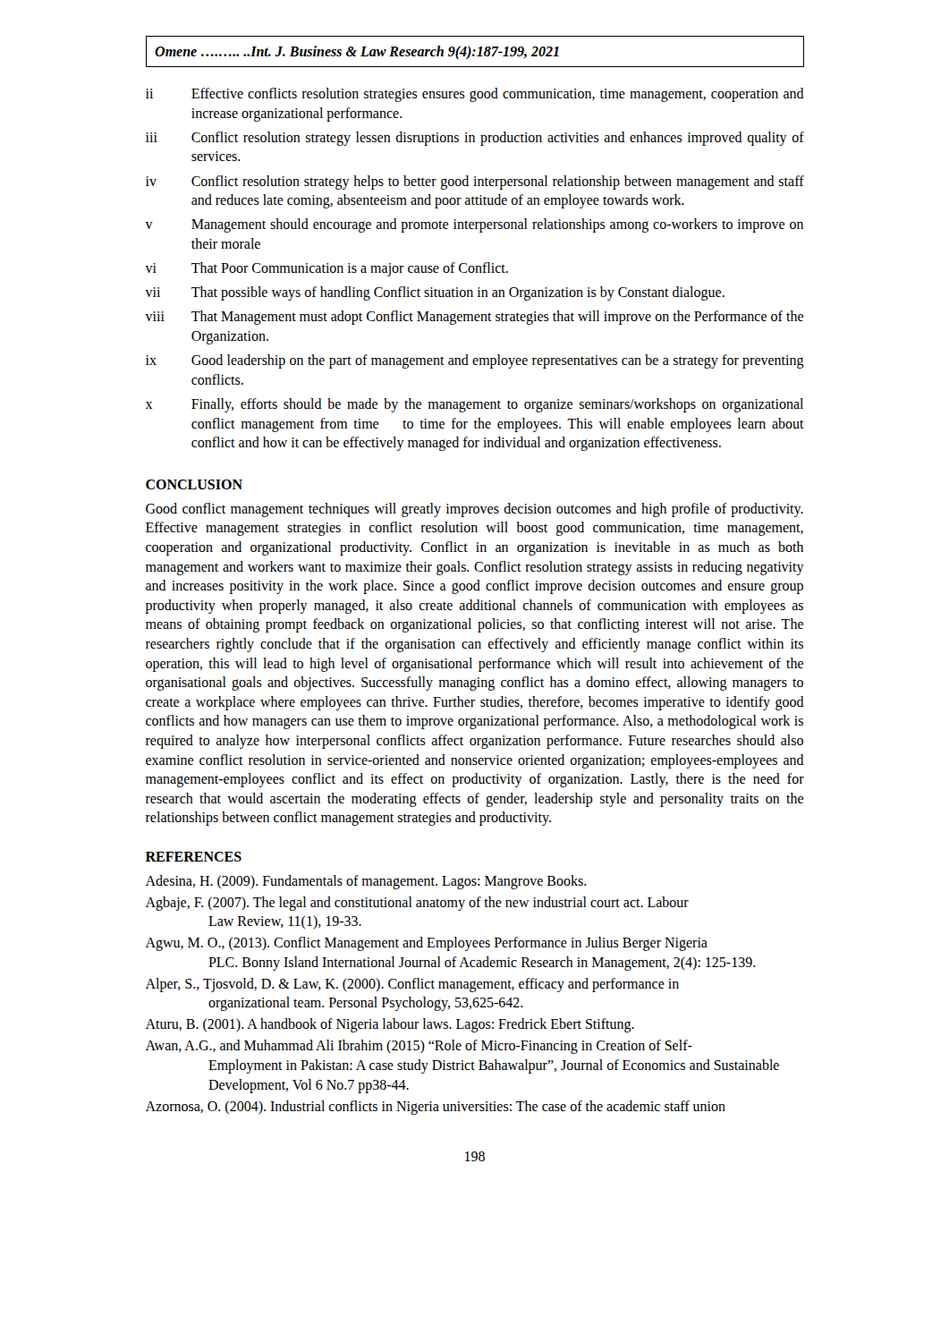Omene ….….. ..Int. J. Business & Law Research 9(4):187-199, 2021
ii Effective conflicts resolution strategies ensures good communication, time management, cooperation and increase organizational performance.
iii Conflict resolution strategy lessen disruptions in production activities and enhances improved quality of services.
iv Conflict resolution strategy helps to better good interpersonal relationship between management and staff and reduces late coming, absenteeism and poor attitude of an employee towards work.
vManagement should encourage and promote interpersonal relationships among co-workers to improve on their morale
vi That Poor Communication is a major cause of Conflict.
vii That possible ways of handling Conflict situation in an Organization is by Constant dialogue.
viii That Management must adopt Conflict Management strategies that will improve on the Performance of the Organization.
ix Good leadership on the part of management and employee representatives can be a strategy for preventing conflicts.
xFinally, efforts should be made by the management to organize seminars/workshops on organizational conflict management from time to time for the employees. This will enable employees learn about conflict and how it can be effectively managed for individual and organization effectiveness.
Conclusion
Good conflict management techniques will greatly improves decision outcomes and high profile of productivity. Effective management strategies in conflict resolution will boost good communication, time management, cooperation and organizational productivity. Conflict in an organization is inevitable in as much as both management and workers want to maximize their goals. Conflict resolution strategy assists in reducing negativity and increases positivity in the work place. Since a good conflict improve decision outcomes and ensure group productivity when properly managed, it also create additional channels of communication with employees as means of obtaining prompt feedback on organizational policies, so that conflicting interest will not arise. The researchers rightly conclude that if the organisation can effectively and efficiently manage conflict within its operation, this will lead to high level of organisational performance which will result into achievement of the organisational goals and objectives. Successfully managing conflict has a domino effect, allowing managers to create a workplace where employees can thrive. Further studies, therefore, becomes imperative to identify good conflicts and how managers can use them to improve organizational performance. Also, a methodological work is required to analyze how interpersonal conflicts affect organization performance. Future researches should also examine conflict resolution in service-oriented and nonservice oriented organization; employees-employees and management-employees conflict and its effect on productivity of organization. Lastly, there is the need for research that would ascertain the moderating effects of gender, leadership style and personality traits on the relationships between conflict management strategies and productivity.
References
Adesina, H. (2009). Fundamentals of management. Lagos: Mangrove Books.
Agbaje, F. (2007). The legal and constitutional anatomy of the new industrial court act. Labour Law Review, 11(1), 19-33.
Agwu, M. O., (2013). Conflict Management and Employees Performance in Julius Berger Nigeria PLC. Bonny Island International Journal of Academic Research in Management, 2(4): 125-139.
Alper, S., Tjosvold, D. & Law, K. (2000). Conflict management, efficacy and performance in organizational team. Personal Psychology, 53,625-642.
Aturu, B. (2001). A handbook of Nigeria labour laws. Lagos: Fredrick Ebert Stiftung.
Awan, A.G., and Muhammad Ali Ibrahim (2015) “Role of Micro-Financing in Creation of Self-Employment in Pakistan: A case study District Bahawalpur”, Journal of Economics and Sustainable Development, Vol 6 No.7 pp38-44.
Azornosa, O. (2004). Industrial conflicts in Nigeria universities: The case of the academic staff union
198